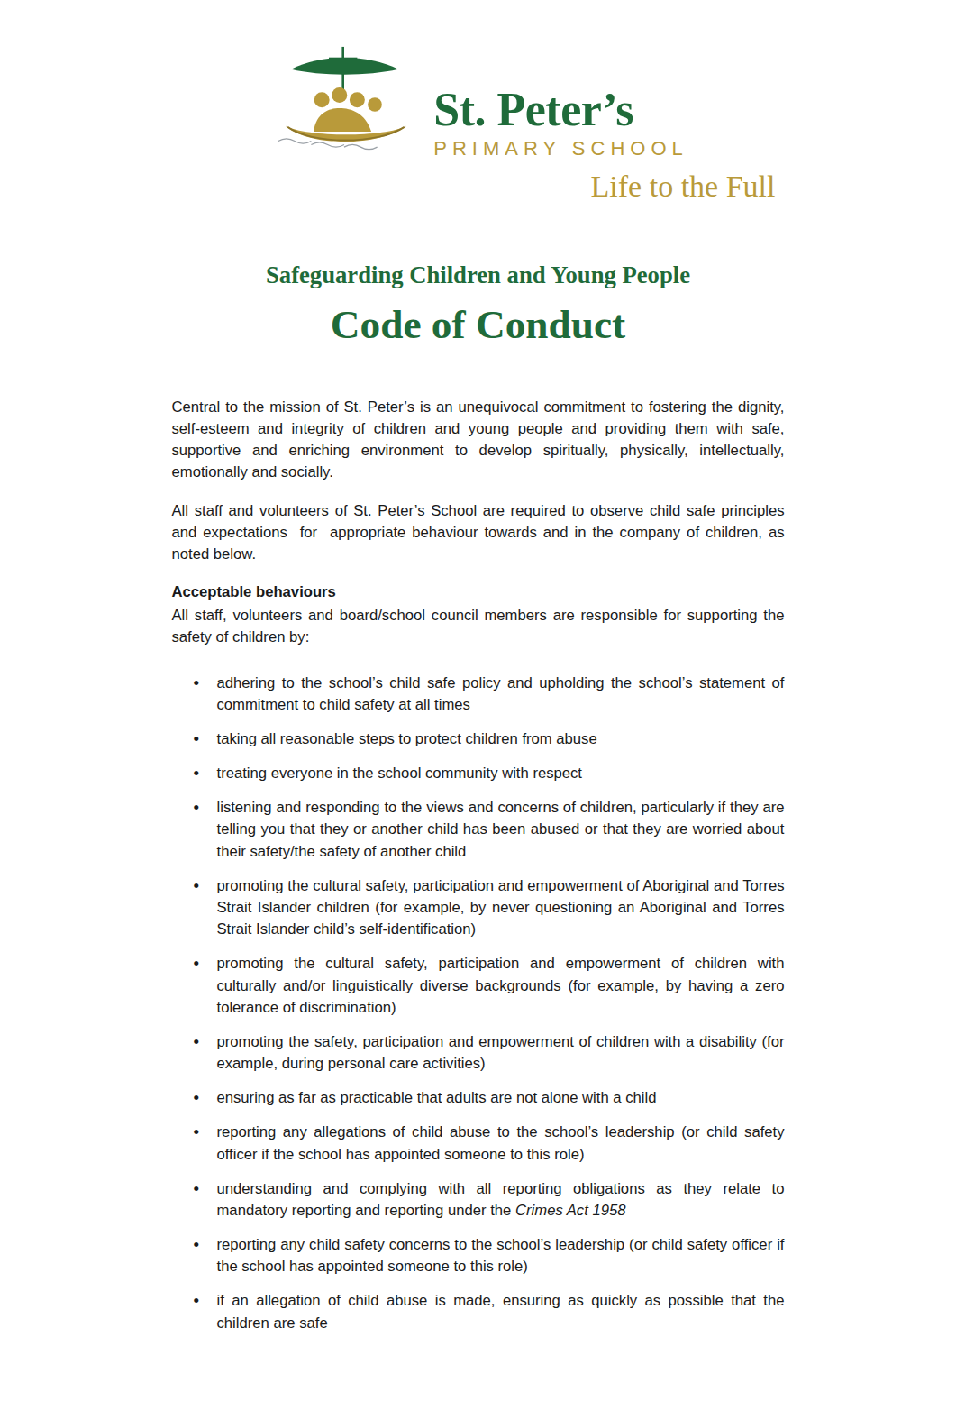St. Peter’s PRIMARY SCHOOL
Life to the Full
Safeguarding Children and Young People
Code of Conduct
Central to the mission of St. Peter’s is an unequivocal commitment to fostering the dignity, self-esteem and integrity of children and young people and providing them with safe, supportive and enriching environment to develop spiritually, physically, intellectually, emotionally and socially.
All staff and volunteers of St. Peter’s School are required to observe child safe principles and expectations for appropriate behaviour towards and in the company of children, as noted below.
Acceptable behaviours
All staff, volunteers and board/school council members are responsible for supporting the safety of children by:
adhering to the school’s child safe policy and upholding the school’s statement of commitment to child safety at all times
taking all reasonable steps to protect children from abuse
treating everyone in the school community with respect
listening and responding to the views and concerns of children, particularly if they are telling you that they or another child has been abused or that they are worried about their safety/the safety of another child
promoting the cultural safety, participation and empowerment of Aboriginal and Torres Strait Islander children (for example, by never questioning an Aboriginal and Torres Strait Islander child’s self-identification)
promoting the cultural safety, participation and empowerment of children with culturally and/or linguistically diverse backgrounds (for example, by having a zero tolerance of discrimination)
promoting the safety, participation and empowerment of children with a disability (for example, during personal care activities)
ensuring as far as practicable that adults are not alone with a child
reporting any allegations of child abuse to the school’s leadership (or child safety officer if the school has appointed someone to this role)
understanding and complying with all reporting obligations as they relate to mandatory reporting and reporting under the Crimes Act 1958
reporting any child safety concerns to the school’s leadership (or child safety officer if the school has appointed someone to this role)
if an allegation of child abuse is made, ensuring as quickly as possible that the children are safe